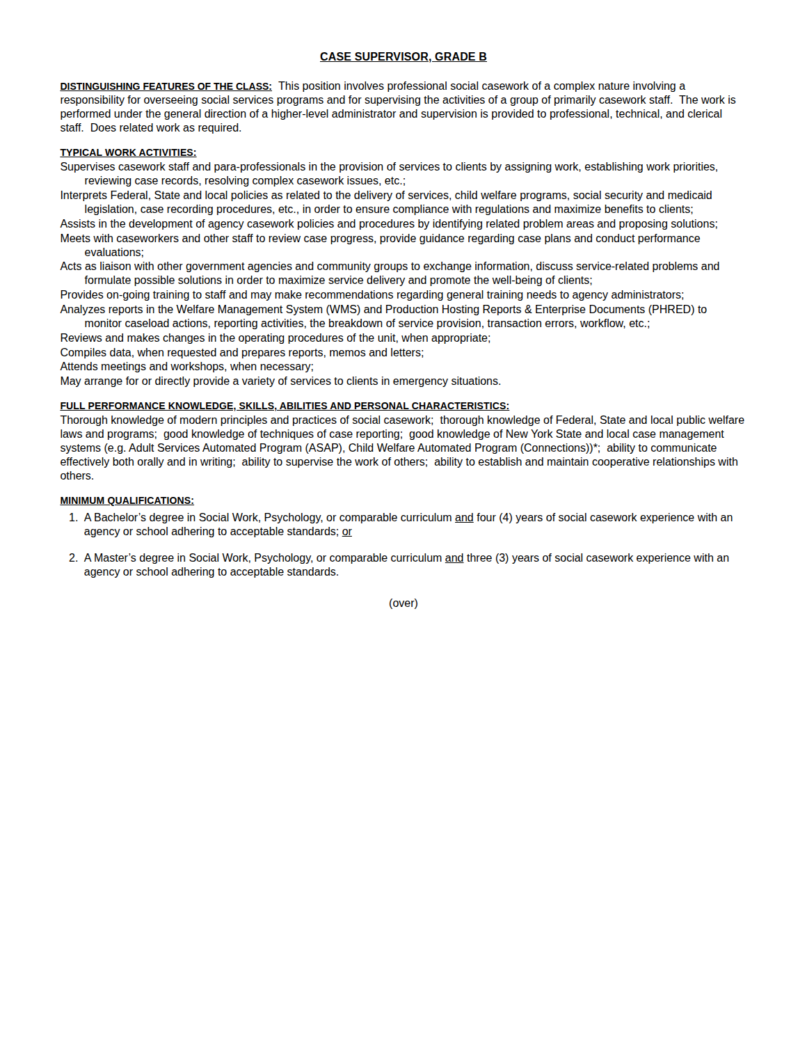CASE SUPERVISOR, GRADE B
Distinguishing Features of the Class: This position involves professional social casework of a complex nature involving a responsibility for overseeing social services programs and for supervising the activities of a group of primarily casework staff. The work is performed under the general direction of a higher-level administrator and supervision is provided to professional, technical, and clerical staff. Does related work as required.
Typical Work Activities:
Supervises casework staff and para-professionals in the provision of services to clients by assigning work, establishing work priorities, reviewing case records, resolving complex casework issues, etc.;
Interprets Federal, State and local policies as related to the delivery of services, child welfare programs, social security and medicaid legislation, case recording procedures, etc., in order to ensure compliance with regulations and maximize benefits to clients;
Assists in the development of agency casework policies and procedures by identifying related problem areas and proposing solutions;
Meets with caseworkers and other staff to review case progress, provide guidance regarding case plans and conduct performance evaluations;
Acts as liaison with other government agencies and community groups to exchange information, discuss service-related problems and formulate possible solutions in order to maximize service delivery and promote the well-being of clients;
Provides on-going training to staff and may make recommendations regarding general training needs to agency administrators;
Analyzes reports in the Welfare Management System (WMS) and Production Hosting Reports & Enterprise Documents (PHRED) to monitor caseload actions, reporting activities, the breakdown of service provision, transaction errors, workflow, etc.;
Reviews and makes changes in the operating procedures of the unit, when appropriate;
Compiles data, when requested and prepares reports, memos and letters;
Attends meetings and workshops, when necessary;
May arrange for or directly provide a variety of services to clients in emergency situations.
Full Performance Knowledge, Skills, Abilities and Personal Characteristics:
Thorough knowledge of modern principles and practices of social casework; thorough knowledge of Federal, State and local public welfare laws and programs; good knowledge of techniques of case reporting; good knowledge of New York State and local case management systems (e.g. Adult Services Automated Program (ASAP), Child Welfare Automated Program (Connections))*; ability to communicate effectively both orally and in writing; ability to supervise the work of others; ability to establish and maintain cooperative relationships with others.
Minimum Qualifications:
A Bachelor’s degree in Social Work, Psychology, or comparable curriculum and four (4) years of social casework experience with an agency or school adhering to acceptable standards; or
A Master’s degree in Social Work, Psychology, or comparable curriculum and three (3) years of social casework experience with an agency or school adhering to acceptable standards.
(over)